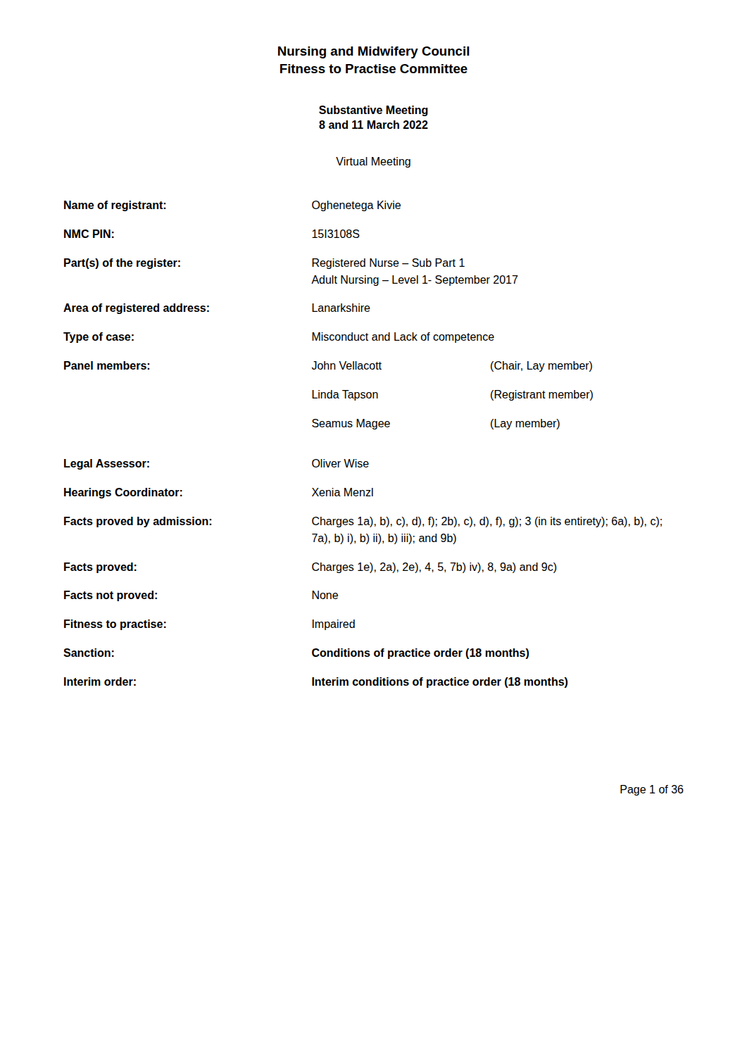Nursing and Midwifery Council
Fitness to Practise Committee
Substantive Meeting
8 and 11 March 2022
Virtual Meeting
| Name of registrant: | Oghenetega Kivie |
| NMC PIN: | 15I3108S |
| Part(s) of the register: | Registered Nurse – Sub Part 1 Adult Nursing – Level 1- September 2017 |
| Area of registered address: | Lanarkshire |
| Type of case: | Misconduct and Lack of competence |
| Panel members: | / John Vellacott / (Chair, Lay member) / / Linda Tapson / (Registrant member) / / Seamus Magee / (Lay member) / |
| Legal Assessor: | Oliver Wise |
| Hearings Coordinator: | Xenia Menzl |
| Facts proved by admission: | Charges 1a), b), c), d), f); 2b), c), d), f), g); 3 (in its entirety); 6a), b), c); 7a), b) i), b) ii), b) iii); and 9b) |
| Facts proved: | Charges 1e), 2a), 2e), 4, 5, 7b) iv), 8, 9a) and 9c) |
| Facts not proved: | None |
| Fitness to practise: | Impaired |
| Sanction: | Conditions of practice order (18 months) |
| Interim order: | Interim conditions of practice order (18 months) |
Page 1 of 36